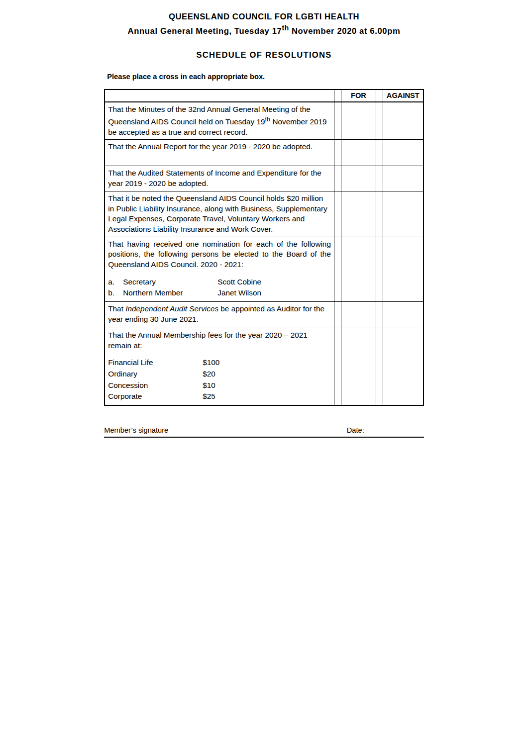QUEENSLAND COUNCIL FOR LGBTI HEALTH
Annual General Meeting, Tuesday 17th November 2020 at 6.00pm
SCHEDULE OF RESOLUTIONS
Please place a cross in each appropriate box.
| | | FOR | | AGAINST |
| --- | --- | --- | --- | --- |
| That the Minutes of the 32nd Annual General Meeting of the Queensland AIDS Council held on Tuesday 19 th November 2019 be accepted as a true and correct record. | | | | |
| That the Annual Report for the year 2019 - 2020 be adopted. | | | | |
| That the Audited Statements of Income and Expenditure for the year 2019 - 2020 be adopted. | | | | |
| That it be noted the Queensland AIDS Council holds $20 million in Public Liability Insurance, along with Business, Supplementary Legal Expenses, Corporate Travel, Voluntary Workers and Associations Liability Insurance and Work Cover. | | | | |
| That having received one nomination for each of the following positions, the following persons be elected to the Board of the Queensland AIDS Council. 2020 - 2021: a. Secretary Scott Cobine b. Northern Member Janet Wilson | | | | |
| That Independent Audit Services be appointed as Auditor for the year ending 30 June 2021. | | | | |
| That the Annual Membership fees for the year 2020 – 2021 remain at: Financial Life $100 Ordinary $20 Concession $10 Corporate $25 | | | | |
Member’s signature Date: